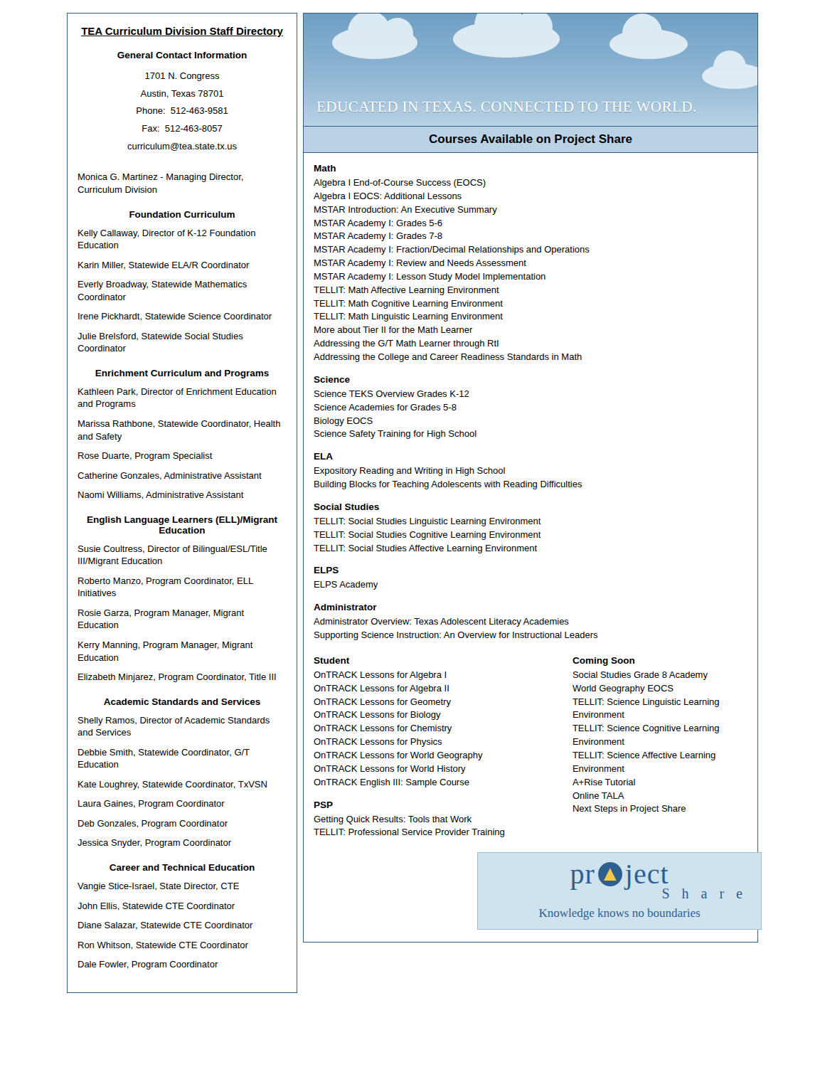TEA Curriculum Division Staff Directory
General Contact Information
1701 N. Congress
Austin, Texas 78701
Phone: 512-463-9581
Fax: 512-463-8057
curriculum@tea.state.tx.us
Monica G. Martinez - Managing Director, Curriculum Division
Foundation Curriculum
Kelly Callaway, Director of K-12 Foundation Education
Karin Miller, Statewide ELA/R Coordinator
Everly Broadway, Statewide Mathematics Coordinator
Irene Pickhardt, Statewide Science Coordinator
Julie Brelsford, Statewide Social Studies Coordinator
Enrichment Curriculum and Programs
Kathleen Park, Director of Enrichment Education and Programs
Marissa Rathbone, Statewide Coordinator, Health and Safety
Rose Duarte, Program Specialist
Catherine Gonzales, Administrative Assistant
Naomi Williams, Administrative Assistant
English Language Learners (ELL)/Migrant Education
Susie Coultress, Director of Bilingual/ESL/Title III/Migrant Education
Roberto Manzo, Program Coordinator, ELL Initiatives
Rosie Garza, Program Manager, Migrant Education
Kerry Manning, Program Manager, Migrant Education
Elizabeth Minjarez, Program Coordinator, Title III
Academic Standards and Services
Shelly Ramos, Director of Academic Standards and Services
Debbie Smith, Statewide Coordinator, G/T Education
Kate Loughrey, Statewide Coordinator, TxVSN
Laura Gaines, Program Coordinator
Deb Gonzales, Program Coordinator
Jessica Snyder, Program Coordinator
Career and Technical Education
Vangie Stice-Israel, State Director, CTE
John Ellis, Statewide CTE Coordinator
Diane Salazar, Statewide CTE Coordinator
Ron Whitson, Statewide CTE Coordinator
Dale Fowler, Program Coordinator
EDUCATED IN TEXAS. CONNECTED TO THE WORLD.
Courses Available on Project Share
Math
Algebra I End-of-Course Success (EOCS)
Algebra I EOCS: Additional Lessons
MSTAR Introduction: An Executive Summary
MSTAR Academy I: Grades 5-6
MSTAR Academy I: Grades 7-8
MSTAR Academy I: Fraction/Decimal Relationships and Operations
MSTAR Academy I: Review and Needs Assessment
MSTAR Academy I: Lesson Study Model Implementation
TELLIT: Math Affective Learning Environment
TELLIT: Math Cognitive Learning Environment
TELLIT: Math Linguistic Learning Environment
More about Tier II for the Math Learner
Addressing the G/T Math Learner through RtI
Addressing the College and Career Readiness Standards in Math
Science
Science TEKS Overview Grades K-12
Science Academies for Grades 5-8
Biology EOCS
Science Safety Training for High School
ELA
Expository Reading and Writing in High School
Building Blocks for Teaching Adolescents with Reading Difficulties
Social Studies
TELLIT: Social Studies Linguistic Learning Environment
TELLIT: Social Studies Cognitive Learning Environment
TELLIT: Social Studies Affective Learning Environment
ELPS
ELPS Academy
Administrator
Administrator Overview: Texas Adolescent Literacy Academies
Supporting Science Instruction: An Overview for Instructional Leaders
Student
OnTRACK Lessons for Algebra I
OnTRACK Lessons for Algebra II
OnTRACK Lessons for Geometry
OnTRACK Lessons for Biology
OnTRACK Lessons for Chemistry
OnTRACK Lessons for Physics
OnTRACK Lessons for World Geography
OnTRACK Lessons for World History
OnTRACK English III: Sample Course
PSP
Getting Quick Results: Tools that Work
TELLIT: Professional Service Provider Training
Coming Soon
Social Studies Grade 8 Academy
World Geography EOCS
TELLIT: Science Linguistic Learning Environment
TELLIT: Science Cognitive Learning Environment
TELLIT: Science Affective Learning Environment
A+Rise Tutorial
Online TALA
Next Steps in Project Share
pr ject
S h a r e
Knowledge knows no boundaries